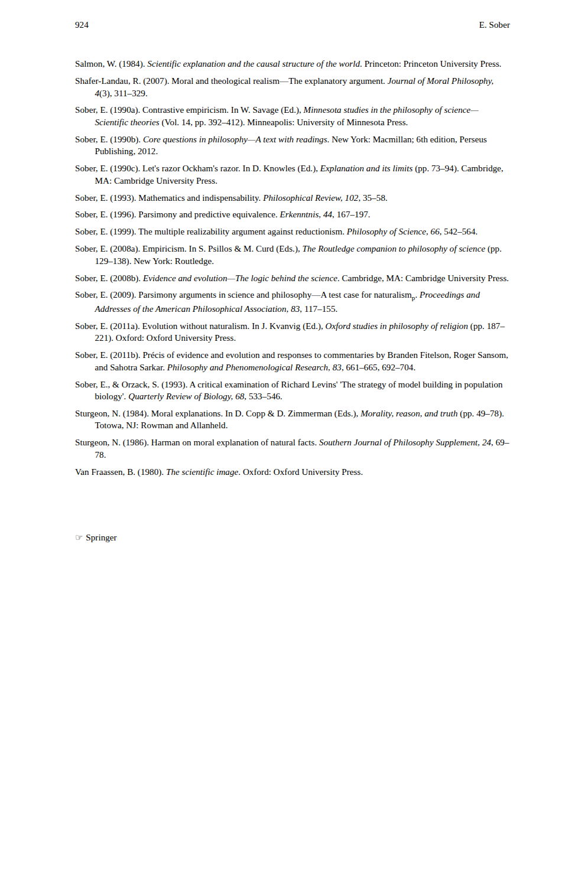924 E. Sober
Salmon, W. (1984). Scientific explanation and the causal structure of the world. Princeton: Princeton University Press.
Shafer-Landau, R. (2007). Moral and theological realism—The explanatory argument. Journal of Moral Philosophy, 4(3), 311–329.
Sober, E. (1990a). Contrastive empiricism. In W. Savage (Ed.), Minnesota studies in the philosophy of science—Scientific theories (Vol. 14, pp. 392–412). Minneapolis: University of Minnesota Press.
Sober, E. (1990b). Core questions in philosophy—A text with readings. New York: Macmillan; 6th edition, Perseus Publishing, 2012.
Sober, E. (1990c). Let's razor Ockham's razor. In D. Knowles (Ed.), Explanation and its limits (pp. 73–94). Cambridge, MA: Cambridge University Press.
Sober, E. (1993). Mathematics and indispensability. Philosophical Review, 102, 35–58.
Sober, E. (1996). Parsimony and predictive equivalence. Erkenntnis, 44, 167–197.
Sober, E. (1999). The multiple realizability argument against reductionism. Philosophy of Science, 66, 542–564.
Sober, E. (2008a). Empiricism. In S. Psillos & M. Curd (Eds.), The Routledge companion to philosophy of science (pp. 129–138). New York: Routledge.
Sober, E. (2008b). Evidence and evolution—The logic behind the science. Cambridge, MA: Cambridge University Press.
Sober, E. (2009). Parsimony arguments in science and philosophy—A test case for naturalismp. Proceedings and Addresses of the American Philosophical Association, 83, 117–155.
Sober, E. (2011a). Evolution without naturalism. In J. Kvanvig (Ed.), Oxford studies in philosophy of religion (pp. 187–221). Oxford: Oxford University Press.
Sober, E. (2011b). Précis of evidence and evolution and responses to commentaries by Branden Fitelson, Roger Sansom, and Sahotra Sarkar. Philosophy and Phenomenological Research, 83, 661–665, 692–704.
Sober, E., & Orzack, S. (1993). A critical examination of Richard Levins' 'The strategy of model building in population biology'. Quarterly Review of Biology, 68, 533–546.
Sturgeon, N. (1984). Moral explanations. In D. Copp & D. Zimmerman (Eds.), Morality, reason, and truth (pp. 49–78). Totowa, NJ: Rowman and Allanheld.
Sturgeon, N. (1986). Harman on moral explanation of natural facts. Southern Journal of Philosophy Supplement, 24, 69–78.
Van Fraassen, B. (1980). The scientific image. Oxford: Oxford University Press.
☞Springer